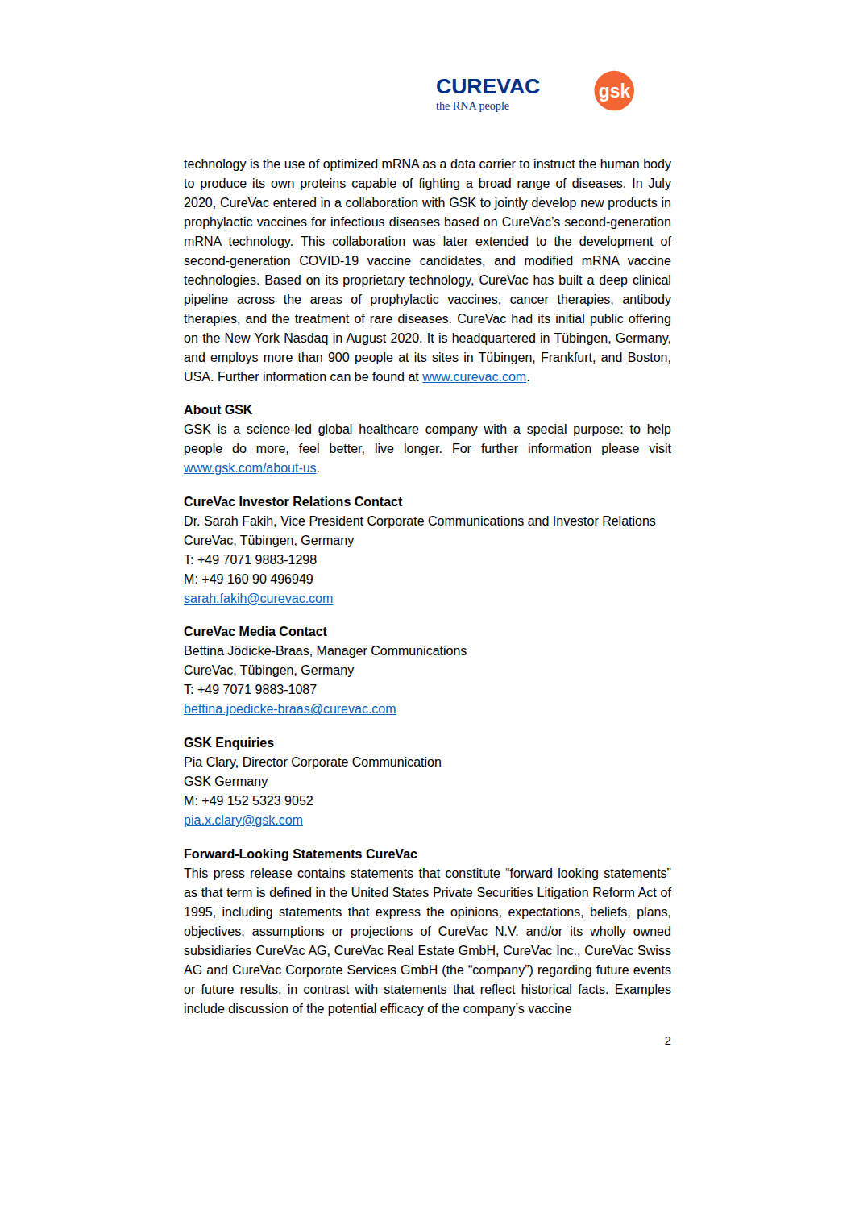technology is the use of optimized mRNA as a data carrier to instruct the human body to produce its own proteins capable of fighting a broad range of diseases. In July 2020, CureVac entered in a collaboration with GSK to jointly develop new products in prophylactic vaccines for infectious diseases based on CureVac’s second-generation mRNA technology. This collaboration was later extended to the development of second-generation COVID-19 vaccine candidates, and modified mRNA vaccine technologies. Based on its proprietary technology, CureVac has built a deep clinical pipeline across the areas of prophylactic vaccines, cancer therapies, antibody therapies, and the treatment of rare diseases. CureVac had its initial public offering on the New York Nasdaq in August 2020. It is headquartered in Tübingen, Germany, and employs more than 900 people at its sites in Tübingen, Frankfurt, and Boston, USA. Further information can be found at www.curevac.com.
About GSK
GSK is a science-led global healthcare company with a special purpose: to help people do more, feel better, live longer. For further information please visit www.gsk.com/about-us.
CureVac Investor Relations Contact
Dr. Sarah Fakih, Vice President Corporate Communications and Investor Relations
CureVac, Tübingen, Germany
T: +49 7071 9883-1298
M: +49 160 90 496949
sarah.fakih@curevac.com
CureVac Media Contact
Bettina Jödicke-Braas, Manager Communications
CureVac, Tübingen, Germany
T: +49 7071 9883-1087
bettina.joedicke-braas@curevac.com
GSK Enquiries
Pia Clary, Director Corporate Communication
GSK Germany
M: +49 152 5323 9052
pia.x.clary@gsk.com
Forward-Looking Statements CureVac
This press release contains statements that constitute “forward looking statements” as that term is defined in the United States Private Securities Litigation Reform Act of 1995, including statements that express the opinions, expectations, beliefs, plans, objectives, assumptions or projections of CureVac N.V. and/or its wholly owned subsidiaries CureVac AG, CureVac Real Estate GmbH, CureVac Inc., CureVac Swiss AG and CureVac Corporate Services GmbH (the “company”) regarding future events or future results, in contrast with statements that reflect historical facts. Examples include discussion of the potential efficacy of the company’s vaccine
2